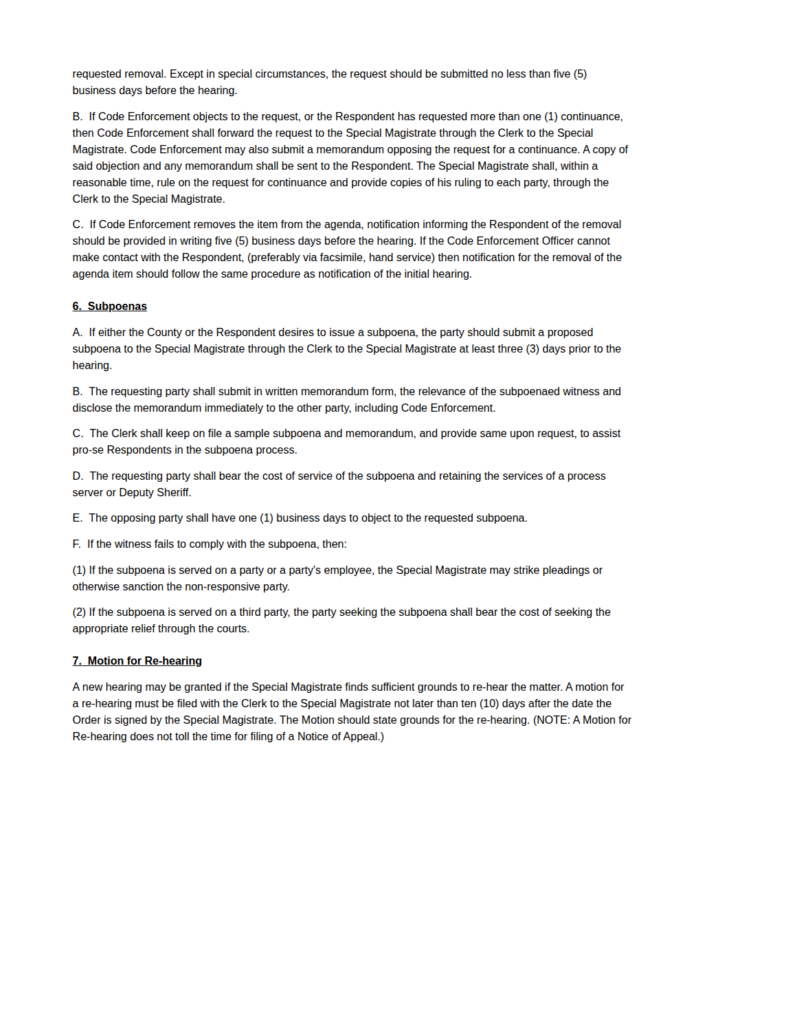requested removal. Except in special circumstances, the request should be submitted no less than five (5) business days before the hearing.
B. If Code Enforcement objects to the request, or the Respondent has requested more than one (1) continuance, then Code Enforcement shall forward the request to the Special Magistrate through the Clerk to the Special Magistrate. Code Enforcement may also submit a memorandum opposing the request for a continuance. A copy of said objection and any memorandum shall be sent to the Respondent. The Special Magistrate shall, within a reasonable time, rule on the request for continuance and provide copies of his ruling to each party, through the Clerk to the Special Magistrate.
C. If Code Enforcement removes the item from the agenda, notification informing the Respondent of the removal should be provided in writing five (5) business days before the hearing. If the Code Enforcement Officer cannot make contact with the Respondent, (preferably via facsimile, hand service) then notification for the removal of the agenda item should follow the same procedure as notification of the initial hearing.
6. Subpoenas
A. If either the County or the Respondent desires to issue a subpoena, the party should submit a proposed subpoena to the Special Magistrate through the Clerk to the Special Magistrate at least three (3) days prior to the hearing.
B. The requesting party shall submit in written memorandum form, the relevance of the subpoenaed witness and disclose the memorandum immediately to the other party, including Code Enforcement.
C. The Clerk shall keep on file a sample subpoena and memorandum, and provide same upon request, to assist pro-se Respondents in the subpoena process.
D. The requesting party shall bear the cost of service of the subpoena and retaining the services of a process server or Deputy Sheriff.
E. The opposing party shall have one (1) business days to object to the requested subpoena.
F. If the witness fails to comply with the subpoena, then:
(1) If the subpoena is served on a party or a party's employee, the Special Magistrate may strike pleadings or otherwise sanction the non-responsive party.
(2) If the subpoena is served on a third party, the party seeking the subpoena shall bear the cost of seeking the appropriate relief through the courts.
7. Motion for Re-hearing
A new hearing may be granted if the Special Magistrate finds sufficient grounds to re-hear the matter. A motion for a re-hearing must be filed with the Clerk to the Special Magistrate not later than ten (10) days after the date the Order is signed by the Special Magistrate. The Motion should state grounds for the re-hearing. (NOTE: A Motion for Re-hearing does not toll the time for filing of a Notice of Appeal.)